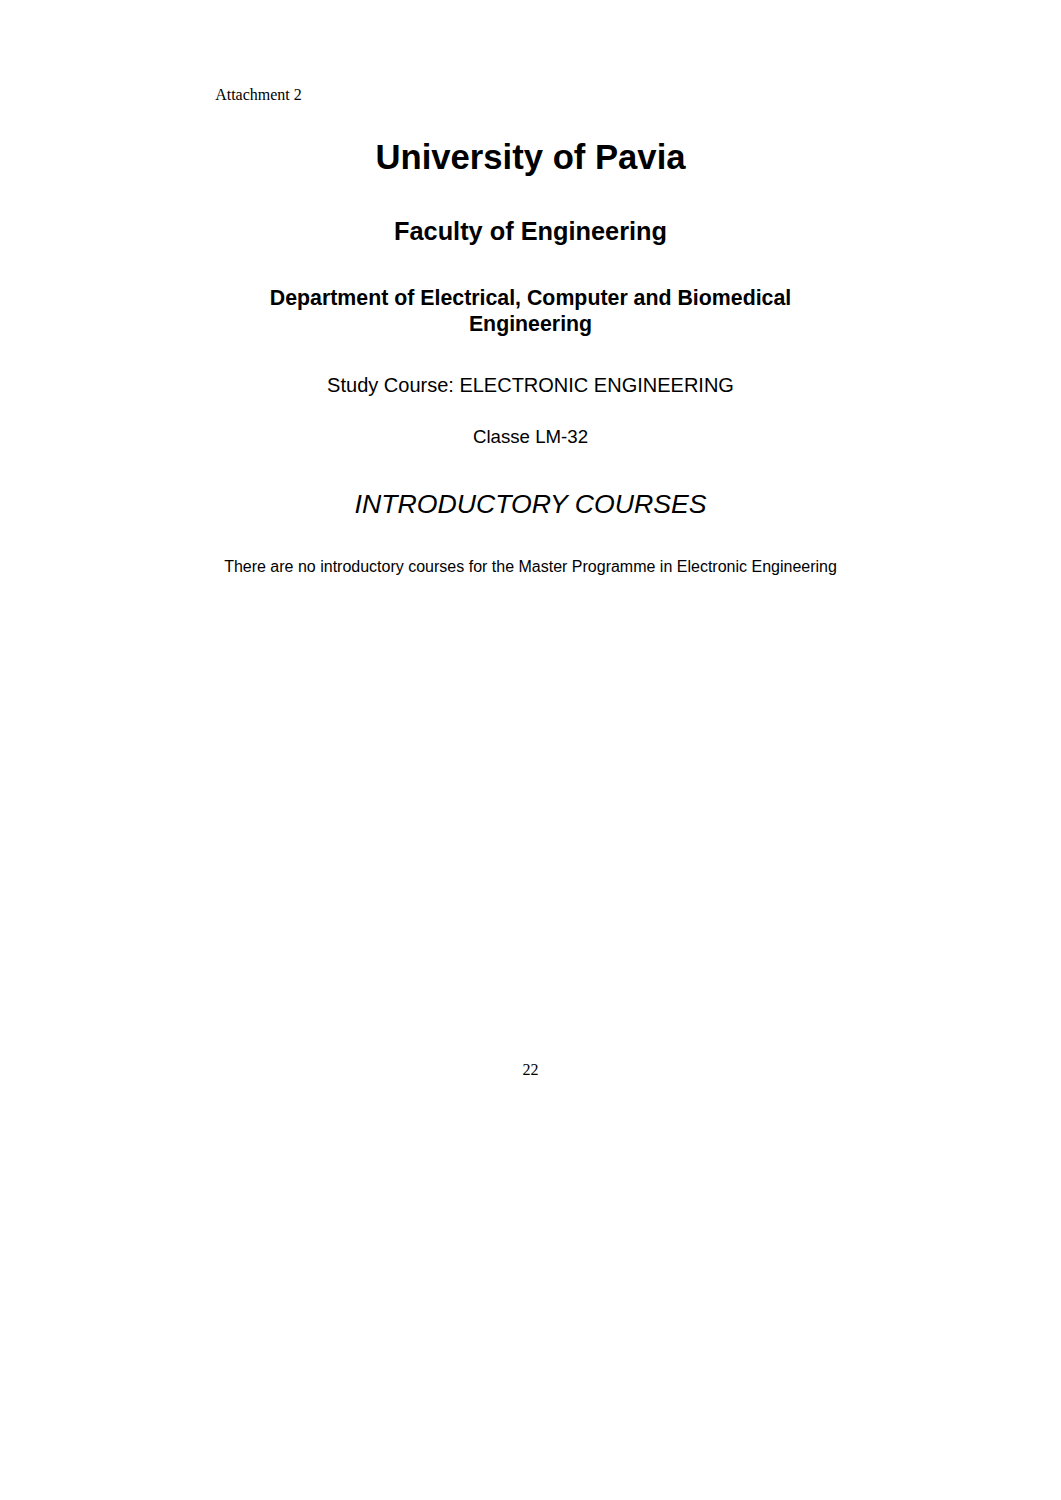Attachment 2
University of Pavia
Faculty of Engineering
Department of Electrical, Computer and Biomedical
Engineering
Study Course: ELECTRONIC ENGINEERING
Classe LM-32
INTRODUCTORY COURSES
There are no introductory courses for the Master Programme in Electronic Engineering
22